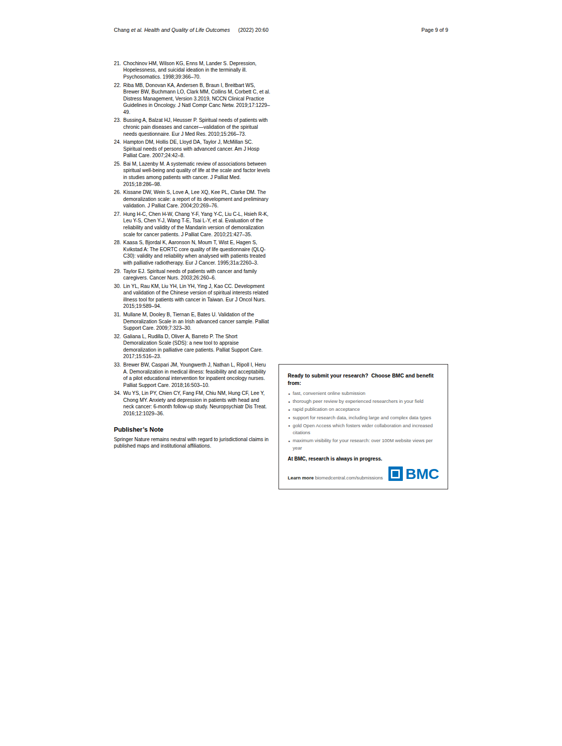Chang et al. Health and Quality of Life Outcomes(2022) 20:60
Page 9 of 9
Chochinov HM, Wilson KG, Enns M, Lander S. Depression, Hopelessness, and suicidal ideation in the terminally ill. Psychosomatics. 1998;39:366–70.
Riba MB, Donovan KA, Andersen B, Braun I, Breitbart WS, Brewer BW, Buchmann LO, Clark MM, Collins M, Corbett C, et al. Distress Management, Version 3.2019, NCCN Clinical Practice Guidelines in Oncology. J Natl Compr Canc Netw. 2019;17:1229–49.
Bussing A, Balzat HJ, Heusser P. Spiritual needs of patients with chronic pain diseases and cancer—validation of the spiritual needs questionnaire. Eur J Med Res. 2010;15:266–73.
Hampton DM, Hollis DE, Lloyd DA, Taylor J, McMillan SC. Spiritual needs of persons with advanced cancer. Am J Hosp Palliat Care. 2007;24:42–8.
Bai M, Lazenby M. A systematic review of associations between spiritual well-being and quality of life at the scale and factor levels in studies among patients with cancer. J Palliat Med. 2015;18:286–98.
Kissane DW, Wein S, Love A, Lee XQ, Kee PL, Clarke DM. The demoralization scale: a report of its development and preliminary validation. J Palliat Care. 2004;20:269–76.
Hung H-C, Chen H-W, Chang Y-F, Yang Y-C, Liu C-L, Hsieh R-K, Leu Y-S, Chen Y-J, Wang T-E, Tsai L-Y, et al. Evaluation of the reliability and validity of the Mandarin version of demoralization scale for cancer patients. J Palliat Care. 2010;21:427–35.
Kaasa S, Bjordal K, Aaronson N, Moum T, Wist E, Hagen S, Kvikstad A: The EORTC core quality of life questionnaire (QLQ-C30): validity and reliability when analysed with patients treated with palliative radiotherapy. Eur J Cancer. 1995;31a:2260–3.
Taylor EJ. Spiritual needs of patients with cancer and family caregivers. Cancer Nurs. 2003;26:260–6.
Lin YL, Rau KM, Liu YH, Lin YH, Ying J, Kao CC. Development and validation of the Chinese version of spiritual interests related illness tool for patients with cancer in Taiwan. Eur J Oncol Nurs. 2015;19:589–94.
Mullane M, Dooley B, Tiernan E, Bates U. Validation of the Demoralization Scale in an Irish advanced cancer sample. Palliat Support Care. 2009;7:323–30.
Galiana L, Rudilla D, Oliver A, Barreto P. The Short Demoralization Scale (SDS): a new tool to appraise demoralization in palliative care patients. Palliat Support Care. 2017;15:516–23.
Brewer BW, Caspari JM, Youngwerth J, Nathan L, Ripoll I, Heru A. Demoralization in medical illness: feasibility and acceptability of a pilot educational intervention for inpatient oncology nurses. Palliat Support Care. 2018;16:503–10.
Wu YS, Lin PY, Chien CY, Fang FM, Chiu NM, Hung CF, Lee Y, Chong MY. Anxiety and depression in patients with head and neck cancer: 6-month follow-up study. Neuropsychiatr Dis Treat. 2016;12:1029–36.
Publisher’s Note
Springer Nature remains neutral with regard to jurisdictional claims in published maps and institutional affiliations.
Ready to submit your research? Choose BMC and benefit from:
fast, convenient online submission
thorough peer review by experienced researchers in your field
rapid publication on acceptance
support for research data, including large and complex data types
gold Open Access which fosters wider collaboration and increased citations
maximum visibility for your research: over 100M website views per year
At BMC, research is always in progress.
Learn more biomedcentral.com/submissions
BMC